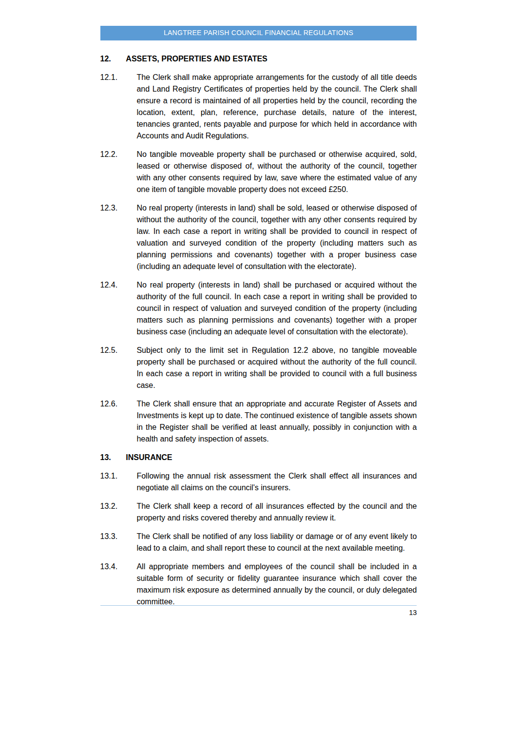LANGTREE PARISH COUNCIL FINANCIAL REGULATIONS
12. ASSETS, PROPERTIES AND ESTATES
12.1. The Clerk shall make appropriate arrangements for the custody of all title deeds and Land Registry Certificates of properties held by the council. The Clerk shall ensure a record is maintained of all properties held by the council, recording the location, extent, plan, reference, purchase details, nature of the interest, tenancies granted, rents payable and purpose for which held in accordance with Accounts and Audit Regulations.
12.2. No tangible moveable property shall be purchased or otherwise acquired, sold, leased or otherwise disposed of, without the authority of the council, together with any other consents required by law, save where the estimated value of any one item of tangible movable property does not exceed £250.
12.3. No real property (interests in land) shall be sold, leased or otherwise disposed of without the authority of the council, together with any other consents required by law. In each case a report in writing shall be provided to council in respect of valuation and surveyed condition of the property (including matters such as planning permissions and covenants) together with a proper business case (including an adequate level of consultation with the electorate).
12.4. No real property (interests in land) shall be purchased or acquired without the authority of the full council. In each case a report in writing shall be provided to council in respect of valuation and surveyed condition of the property (including matters such as planning permissions and covenants) together with a proper business case (including an adequate level of consultation with the electorate).
12.5. Subject only to the limit set in Regulation 12.2 above, no tangible moveable property shall be purchased or acquired without the authority of the full council. In each case a report in writing shall be provided to council with a full business case.
12.6. The Clerk shall ensure that an appropriate and accurate Register of Assets and Investments is kept up to date. The continued existence of tangible assets shown in the Register shall be verified at least annually, possibly in conjunction with a health and safety inspection of assets.
13. INSURANCE
13.1. Following the annual risk assessment the Clerk shall effect all insurances and negotiate all claims on the council's insurers.
13.2. The Clerk shall keep a record of all insurances effected by the council and the property and risks covered thereby and annually review it.
13.3. The Clerk shall be notified of any loss liability or damage or of any event likely to lead to a claim, and shall report these to council at the next available meeting.
13.4. All appropriate members and employees of the council shall be included in a suitable form of security or fidelity guarantee insurance which shall cover the maximum risk exposure as determined annually by the council, or duly delegated committee.
13